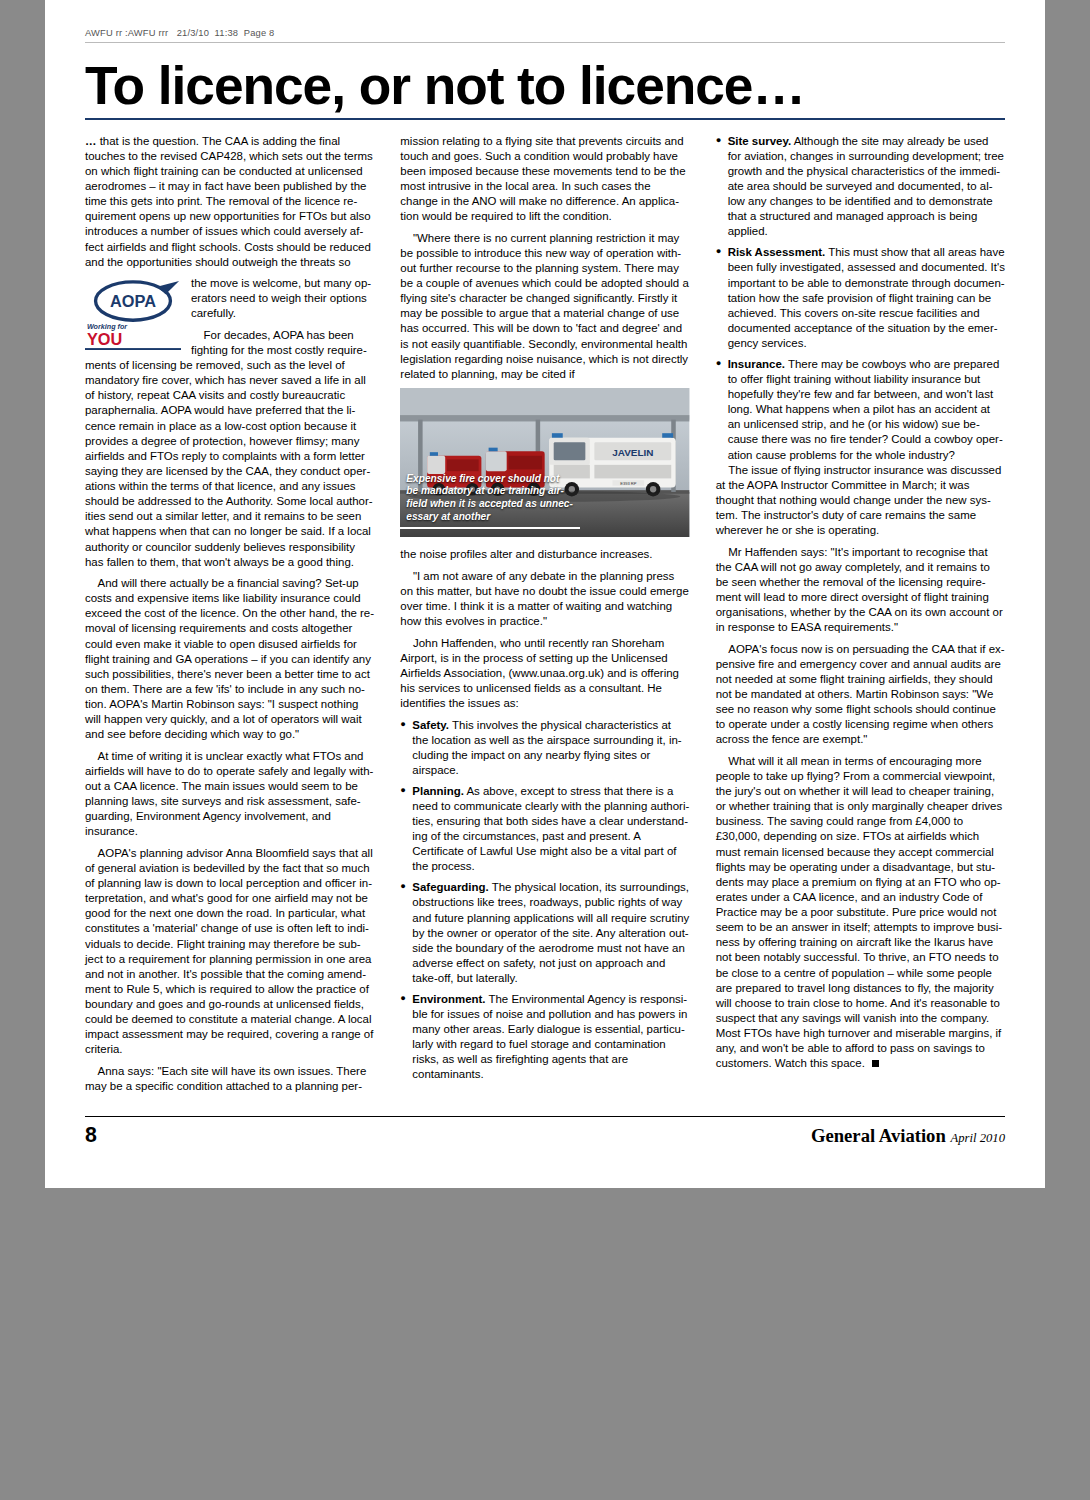AWFU rr :AWFU rrr 21/3/10 11:38 Page 8
To licence, or not to licence…
… that is the question. The CAA is adding the final touches to the revised CAP428, which sets out the terms on which flight training can be conducted at unlicensed aerodromes – it may in fact have been published by the time this gets into print. The removal of the licence requirement opens up new opportunities for FTOs but also introduces a number of issues which could aversely affect airfields and flight schools. Costs should be reduced and the opportunities should outweigh the threats so
AOPA Working for YOU
the move is welcome, but many operators need to weigh their options carefully.
For decades, AOPA has been fighting for the most costly requirements of licensing be removed, such as the level of mandatory fire cover, which has never saved a life in all of history, repeat CAA visits and costly bureaucratic paraphernalia. AOPA would have preferred that the licence remain in place as a low-cost option because it provides a degree of protection, however flimsy; many airfields and FTOs reply to complaints with a form letter saying they are licensed by the CAA, they conduct operations within the terms of that licence, and any issues should be addressed to the Authority. Some local authorities send out a similar letter, and it remains to be seen what happens when that can no longer be said. If a local authority or councilor suddenly believes responsibility has fallen to them, that won't always be a good thing.
And will there actually be a financial saving? Set-up costs and expensive items like liability insurance could exceed the cost of the licence. On the other hand, the removal of licensing requirements and costs altogether could even make it viable to open disused airfields for flight training and GA operations – if you can identify any such possibilities, there's never been a better time to act on them. There are a few 'ifs' to include in any such notion. AOPA's Martin Robinson says: "I suspect nothing will happen very quickly, and a lot of operators will wait and see before deciding which way to go."
At time of writing it is unclear exactly what FTOs and airfields will have to do to operate safely and legally without a CAA licence. The main issues would seem to be planning laws, site surveys and risk assessment, safeguarding, Environment Agency involvement, and insurance.
AOPA's planning advisor Anna Bloomfield says that all of general aviation is bedevilled by the fact that so much of planning law is down to local perception and officer interpretation, and what's good for one airfield may not be good for the next one down the road. In particular, what constitutes a 'material' change of use is often left to individuals to decide. Flight training may therefore be subject to a requirement for planning permission in one area and not in another. It's possible that the coming amendment to Rule 5, which is required to allow the practice of boundary and goes and go-rounds at unlicensed fields, could be deemed to constitute a material change. A local impact assessment may be required, covering a range of criteria.
Anna says: "Each site will have its own issues. There may be a specific condition attached to a planning permission relating to a flying site that prevents circuits and touch and goes. Such a condition would probably have been imposed because these movements tend to be the most intrusive in the local area. In such cases the change in the ANO will make no difference. An application would be required to lift the condition.
"Where there is no current planning restriction it may be possible to introduce this new way of operation without further recourse to the planning system. There may be a couple of avenues which could be adopted should a flying site's character be changed significantly. Firstly it may be possible to argue that a material change of use has occurred. This will be down to 'fact and degree' and is not easily quantifiable. Secondly, environmental health legislation regarding noise nuisance, which is not directly related to planning, may be cited if
JAVELIN E393 RP
Expensive fire cover should not be mandatory at one training airfield when it is accepted as unnecessary at another
the noise profiles alter and disturbance increases.
"I am not aware of any debate in the planning press on this matter, but have no doubt the issue could emerge over time. I think it is a matter of waiting and watching how this evolves in practice."
John Haffenden, who until recently ran Shoreham Airport, is in the process of setting up the Unlicensed Airfields Association, (www.unaa.org.uk) and is offering his services to unlicensed fields as a consultant. He identifies the issues as:
Safety. This involves the physical characteristics at the location as well as the airspace surrounding it, including the impact on any nearby flying sites or airspace.
Planning. As above, except to stress that there is a need to communicate clearly with the planning authorities, ensuring that both sides have a clear understanding of the circumstances, past and present. A Certificate of Lawful Use might also be a vital part of the process.
Safeguarding. The physical location, its surroundings, obstructions like trees, roadways, public rights of way and future planning applications will all require scrutiny by the owner or operator of the site. Any alteration outside the boundary of the aerodrome must not have an adverse effect on safety, not just on approach and take-off, but laterally.
Environment. The Environmental Agency is responsible for issues of noise and pollution and has powers in many other areas. Early dialogue is essential, particularly with regard to fuel storage and contamination risks, as well as firefighting agents that are contaminants.
Site survey. Although the site may already be used for aviation, changes in surrounding development; tree growth and the physical characteristics of the immediate area should be surveyed and documented, to allow any changes to be identified and to demonstrate that a structured and managed approach is being applied.
Risk Assessment. This must show that all areas have been fully investigated, assessed and documented. It's important to be able to demonstrate through documentation how the safe provision of flight training can be achieved. This covers on-site rescue facilities and documented acceptance of the situation by the emergency services.
Insurance. There may be cowboys who are prepared to offer flight training without liability insurance but hopefully they're few and far between, and won't last long. What happens when a pilot has an accident at an unlicensed strip, and he (or his widow) sue because there was no fire tender? Could a cowboy operation cause problems for the whole industry?
The issue of flying instructor insurance was discussed at the AOPA Instructor Committee in March; it was thought that nothing would change under the new system. The instructor's duty of care remains the same wherever he or she is operating.
Mr Haffenden says: "It's important to recognise that the CAA will not go away completely, and it remains to be seen whether the removal of the licensing requirement will lead to more direct oversight of flight training organisations, whether by the CAA on its own account or in response to EASA requirements."
AOPA's focus now is on persuading the CAA that if expensive fire and emergency cover and annual audits are not needed at some flight training airfields, they should not be mandated at others. Martin Robinson says: "We see no reason why some flight schools should continue to operate under a costly licensing regime when others across the fence are exempt."
What will it all mean in terms of encouraging more people to take up flying? From a commercial viewpoint, the jury's out on whether it will lead to cheaper training, or whether training that is only marginally cheaper drives business. The saving could range from £4,000 to £30,000, depending on size. FTOs at airfields which must remain licensed because they accept commercial flights may be operating under a disadvantage, but students may place a premium on flying at an FTO who operates under a CAA licence, and an industry Code of Practice may be a poor substitute. Pure price would not seem to be an answer in itself; attempts to improve business by offering training on aircraft like the Ikarus have not been notably successful. To thrive, an FTO needs to be close to a centre of population – while some people are prepared to travel long distances to fly, the majority will choose to train close to home. And it's reasonable to suspect that any savings will vanish into the company. Most FTOs have high turnover and miserable margins, if any, and won't be able to afford to pass on savings to customers. Watch this space.
8
General Aviation April 2010